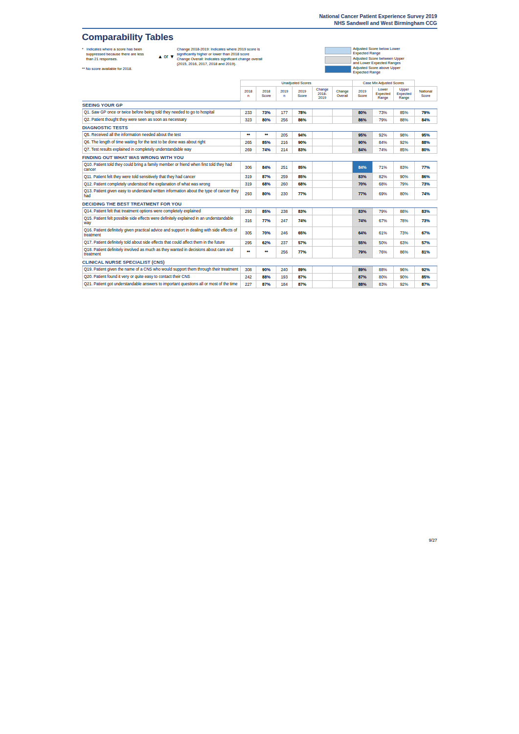National Cancer Patient Experience Survey 2019
NHS Sandwell and West Birmingham CCG
Comparability Tables
* Indicates where a score has been
suppressed because there are less
than 21 responses.
** No score available for 2018.
▲ or ▼
Change 2018-2019: Indicates where 2019 score is
significantly higher or lower than 2018 score
Change Overall: Indicates significant change overall
(2015, 2016, 2017, 2018 and 2019).
| | Adjusted Score below Lower Expected Range |
| | Adjusted Score between Upper and Lower Expected Ranges |
| | Adjusted Score above Upper Expected Range |
| | Unadjusted Scores | Case Mix Adjusted Scores | |
| --- | --- | --- | --- |
| | 2018 n | 2018 Score | 2019 n | 2019 Score | Change 2018- 2019 | Change Overall | 2019 Score | Lower Expected Range | Upper Expected Range | National Score |
| SEEING YOUR GP |
| Q1. Saw GP once or twice before being told they needed to go to hospital | 233 | 73% | 177 | 78% | | | 80% | 73% | 85% | 79% |
| Q2. Patient thought they were seen as soon as necessary | 323 | 80% | 256 | 86% | | | 86% | 79% | 88% | 84% |
| DIAGNOSTIC TESTS |
| Q5. Received all the information needed about the test | ** | ** | 205 | 94% | | | 95% | 92% | 98% | 95% |
| Q6. The length of time waiting for the test to be done was about right | 265 | 85% | 216 | 90% | | | 90% | 84% | 92% | 88% |
| Q7. Test results explained in completely understandable way | 269 | 74% | 214 | 83% | | | 84% | 74% | 85% | 80% |
| FINDING OUT WHAT WAS WRONG WITH YOU |
| Q10. Patient told they could bring a family member or friend when first told they had cancer | 306 | 84% | 251 | 85% | | | 84% | 71% | 83% | 77% |
| Q11. Patient felt they were told sensitively that they had cancer | 319 | 87% | 259 | 85% | | | 83% | 82% | 90% | 86% |
| Q12. Patient completely understood the explanation of what was wrong | 319 | 68% | 260 | 68% | | | 70% | 68% | 79% | 73% |
| Q13. Patient given easy to understand written information about the type of cancer they had | 293 | 80% | 230 | 77% | | | 77% | 69% | 80% | 74% |
| DECIDING THE BEST TREATMENT FOR YOU |
| Q14. Patient felt that treatment options were completely explained | 293 | 85% | 238 | 83% | | | 83% | 79% | 88% | 83% |
| Q15. Patient felt possible side effects were definitely explained in an understandable way | 316 | 77% | 247 | 74% | | | 74% | 67% | 78% | 73% |
| Q16. Patient definitely given practical advice and support in dealing with side effects of treatment | 305 | 70% | 246 | 65% | | | 64% | 61% | 73% | 67% |
| Q17. Patient definitely told about side effects that could affect them in the future | 295 | 62% | 237 | 57% | | | 55% | 50% | 63% | 57% |
| Q18. Patient definitely involved as much as they wanted in decisions about care and treatment | ** | ** | 256 | 77% | | | 79% | 76% | 86% | 81% |
| CLINICAL NURSE SPECIALIST (CNS) |
| Q19. Patient given the name of a CNS who would support them through their treatment | 308 | 90% | 240 | 89% | | | 89% | 88% | 96% | 92% |
| Q20. Patient found it very or quite easy to contact their CNS | 242 | 88% | 193 | 87% | | | 87% | 80% | 90% | 85% |
| Q21. Patient got understandable answers to important questions all or most of the time | 227 | 87% | 184 | 87% | | | 88% | 83% | 92% | 87% |
9/27